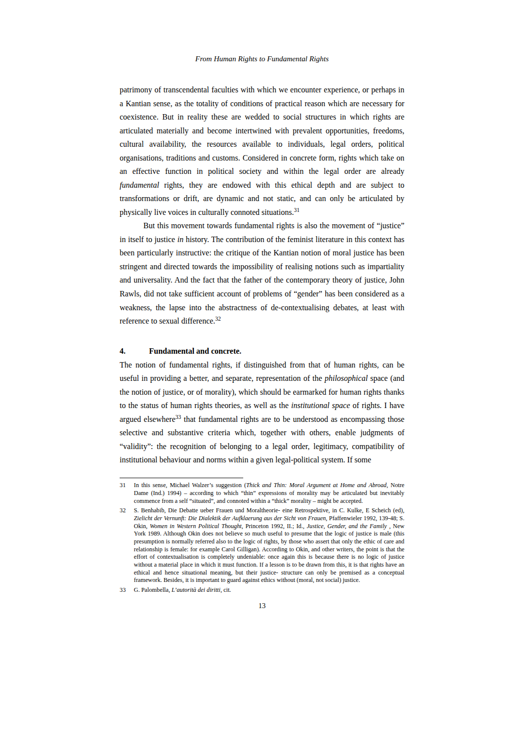From Human Rights to Fundamental Rights
patrimony of transcendental faculties with which we encounter experience, or perhaps in a Kantian sense, as the totality of conditions of practical reason which are necessary for coexistence. But in reality these are wedded to social structures in which rights are articulated materially and become intertwined with prevalent opportunities, freedoms, cultural availability, the resources available to individuals, legal orders, political organisations, traditions and customs. Considered in concrete form, rights which take on an effective function in political society and within the legal order are already fundamental rights, they are endowed with this ethical depth and are subject to transformations or drift, are dynamic and not static, and can only be articulated by physically live voices in culturally connoted situations.31
But this movement towards fundamental rights is also the movement of “justice” in itself to justice in history. The contribution of the feminist literature in this context has been particularly instructive: the critique of the Kantian notion of moral justice has been stringent and directed towards the impossibility of realising notions such as impartiality and universality. And the fact that the father of the contemporary theory of justice, John Rawls, did not take sufficient account of problems of “gender” has been considered as a weakness, the lapse into the abstractness of de-contextualising debates, at least with reference to sexual difference.32
4. Fundamental and concrete.
The notion of fundamental rights, if distinguished from that of human rights, can be useful in providing a better, and separate, representation of the philosophical space (and the notion of justice, or of morality), which should be earmarked for human rights thanks to the status of human rights theories, as well as the institutional space of rights. I have argued elsewhere33 that fundamental rights are to be understood as encompassing those selective and substantive criteria which, together with others, enable judgments of “validity”: the recognition of belonging to a legal order, legitimacy, compatibility of institutional behaviour and norms within a given legal-political system. If some
31
In this sense, Michael Walzer’s suggestion (Thick and Thin: Moral Argument at Home and Abroad, Notre Dame (Ind.) 1994) – according to which “thin” expressions of morality may be articulated but inevitably commence from a self “situated”, and connoted within a “thick” morality – might be accepted.
32
S. Benhabib, Die Debatte ueber Frauen und Moraltheorie- eine Retrospektive, in C. Kulke, E Scheich (ed), Zielicht der Vernunft: Die Dialektik der Aufklaerung aus der Sicht von Frauen, Pfaffenwieler 1992, 139-48; S. Okin, Women in Western Political Thought, Princeton 1992, II.; Id., Justice, Gender, and the Family , New York 1989. Although Okin does not believe so much useful to presume that the logic of justice is male (this presumption is normally referred also to the logic of rights, by those who assert that only the ethic of care and relationship is female: for example Carol Gilligan). According to Okin, and other writers, the point is that the effort of contextualisation is completely undeniable: once again this is because there is no logic of justice without a material place in which it must function. If a lesson is to be drawn from this, it is that rights have an ethical and hence situational meaning, but their justice- structure can only be premised as a conceptual framework. Besides, it is important to guard against ethics without (moral, not social) justice.
33
G. Palombella, L’autorità dei diritti, cit.
13